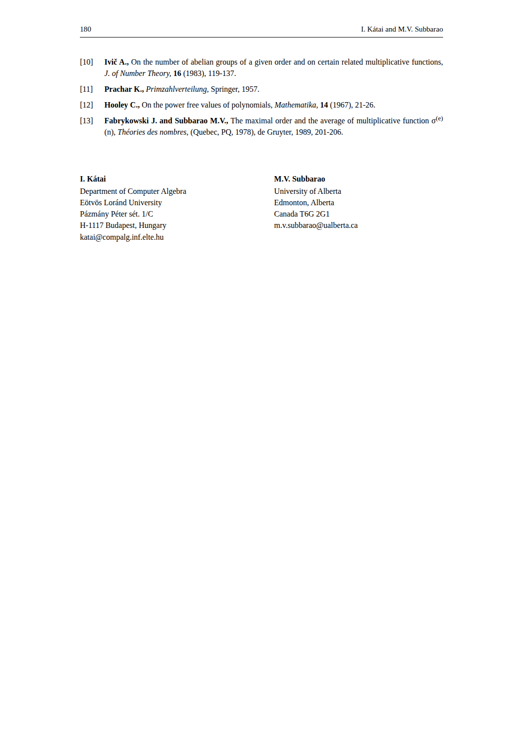180 I. Kátai and M.V. Subbarao
[10] Ivič A., On the number of abelian groups of a given order and on certain related multiplicative functions, J. of Number Theory, 16 (1983), 119-137.
[11] Prachar K., Primzahlverteilung, Springer, 1957.
[12] Hooley C., On the power free values of polynomials, Mathematika, 14 (1967), 21-26.
[13] Fabrykowski J. and Subbarao M.V., The maximal order and the average of multiplicative function σ(e)(n), Théories des nombres, (Quebec, PQ, 1978), de Gruyter, 1989, 201-206.
I. Kátai
Department of Computer Algebra
Eötvös Loránd University
Pázmány Péter sét. 1/C
H-1117 Budapest, Hungary
katai@compalg.inf.elte.hu
M.V. Subbarao
University of Alberta
Edmonton, Alberta
Canada T6G 2G1
m.v.subbarao@ualberta.ca